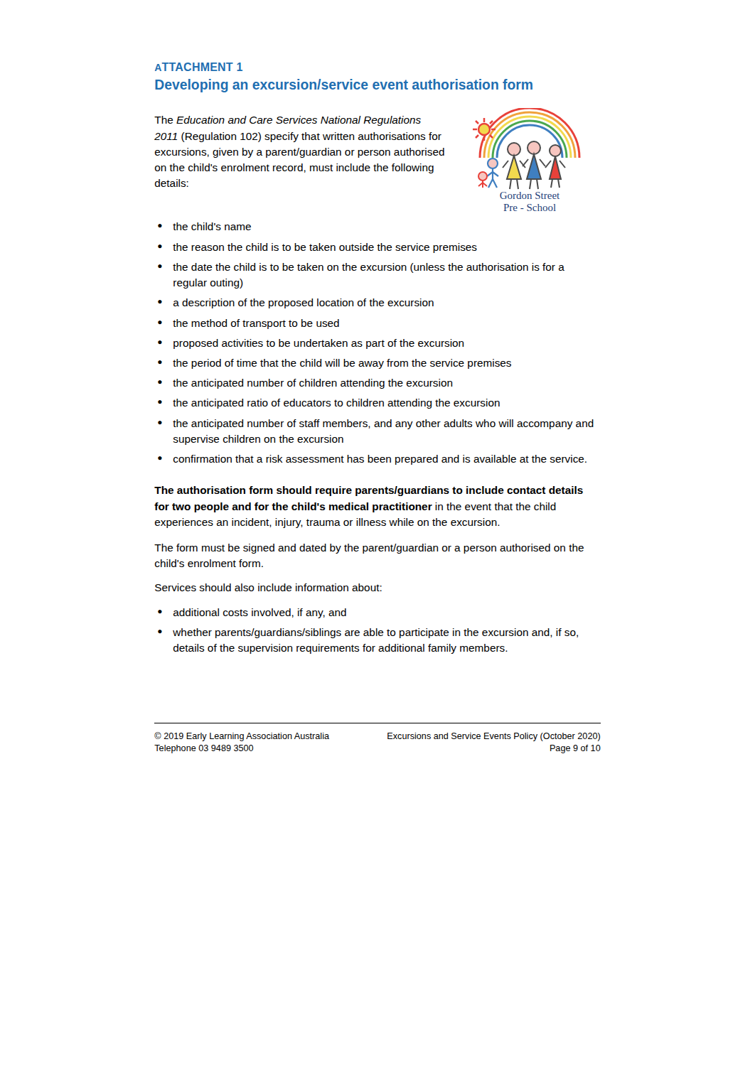ATTACHMENT 1
Developing an excursion/service event authorisation form
Gordon Street Pre - School
The Education and Care Services National Regulations 2011 (Regulation 102) specify that written authorisations for excursions, given by a parent/guardian or person authorised on the child's enrolment record, must include the following details:
the child's name
the reason the child is to be taken outside the service premises
the date the child is to be taken on the excursion (unless the authorisation is for a regular outing)
a description of the proposed location of the excursion
the method of transport to be used
proposed activities to be undertaken as part of the excursion
the period of time that the child will be away from the service premises
the anticipated number of children attending the excursion
the anticipated ratio of educators to children attending the excursion
the anticipated number of staff members, and any other adults who will accompany and supervise children on the excursion
confirmation that a risk assessment has been prepared and is available at the service.
The authorisation form should require parents/guardians to include contact details for two people and for the child's medical practitioner in the event that the child experiences an incident, injury, trauma or illness while on the excursion.
The form must be signed and dated by the parent/guardian or a person authorised on the child's enrolment form.
Services should also include information about:
additional costs involved, if any, and
whether parents/guardians/siblings are able to participate in the excursion and, if so, details of the supervision requirements for additional family members.
© 2019 Early Learning Association Australia
Telephone 03 9489 3500
Excursions and Service Events Policy (October 2020)
Page 9 of 10